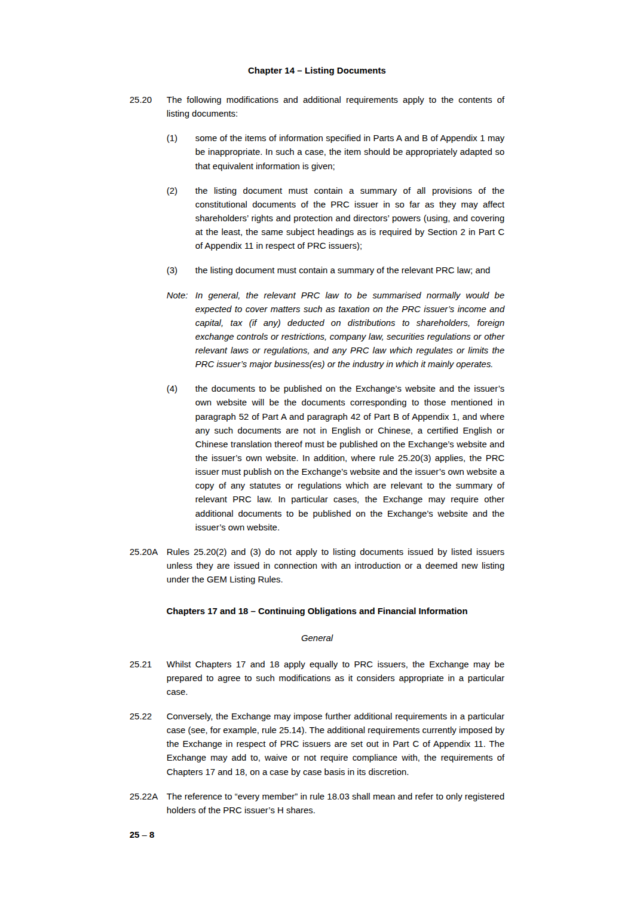Chapter 14 – Listing Documents
25.20
The following modifications and additional requirements apply to the contents of listing documents:
(1)
some of the items of information specified in Parts A and B of Appendix 1 may be inappropriate. In such a case, the item should be appropriately adapted so that equivalent information is given;
(2)
the listing document must contain a summary of all provisions of the constitutional documents of the PRC issuer in so far as they may affect shareholders’ rights and protection and directors’ powers (using, and covering at the least, the same subject headings as is required by Section 2 in Part C of Appendix 11 in respect of PRC issuers);
(3)
the listing document must contain a summary of the relevant PRC law; and
Note:
In general, the relevant PRC law to be summarised normally would be expected to cover matters such as taxation on the PRC issuer’s income and capital, tax (if any) deducted on distributions to shareholders, foreign exchange controls or restrictions, company law, securities regulations or other relevant laws or regulations, and any PRC law which regulates or limits the PRC issuer’s major business(es) or the industry in which it mainly operates.
(4)
the documents to be published on the Exchange’s website and the issuer’s own website will be the documents corresponding to those mentioned in paragraph 52 of Part A and paragraph 42 of Part B of Appendix 1, and where any such documents are not in English or Chinese, a certified English or Chinese translation thereof must be published on the Exchange’s website and the issuer’s own website. In addition, where rule 25.20(3) applies, the PRC issuer must publish on the Exchange’s website and the issuer’s own website a copy of any statutes or regulations which are relevant to the summary of relevant PRC law. In particular cases, the Exchange may require other additional documents to be published on the Exchange’s website and the issuer’s own website.
25.20A
Rules 25.20(2) and (3) do not apply to listing documents issued by listed issuers unless they are issued in connection with an introduction or a deemed new listing under the GEM Listing Rules.
Chapters 17 and 18 – Continuing Obligations and Financial Information
General
25.21
Whilst Chapters 17 and 18 apply equally to PRC issuers, the Exchange may be prepared to agree to such modifications as it considers appropriate in a particular case.
25.22
Conversely, the Exchange may impose further additional requirements in a particular case (see, for example, rule 25.14). The additional requirements currently imposed by the Exchange in respect of PRC issuers are set out in Part C of Appendix 11. The Exchange may add to, waive or not require compliance with, the requirements of Chapters 17 and 18, on a case by case basis in its discretion.
25.22A
The reference to “every member” in rule 18.03 shall mean and refer to only registered holders of the PRC issuer’s H shares.
25 – 8